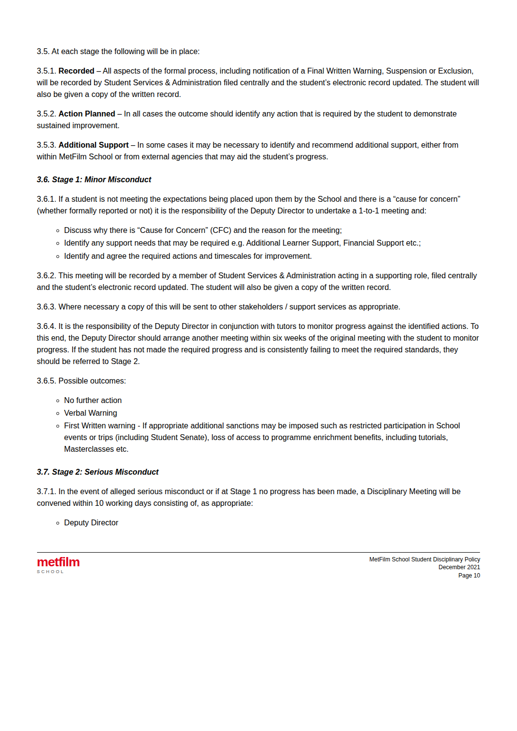3.5. At each stage the following will be in place:
3.5.1. Recorded – All aspects of the formal process, including notification of a Final Written Warning, Suspension or Exclusion, will be recorded by Student Services & Administration filed centrally and the student’s electronic record updated. The student will also be given a copy of the written record.
3.5.2. Action Planned – In all cases the outcome should identify any action that is required by the student to demonstrate sustained improvement.
3.5.3. Additional Support – In some cases it may be necessary to identify and recommend additional support, either from within MetFilm School or from external agencies that may aid the student’s progress.
3.6. Stage 1: Minor Misconduct
3.6.1. If a student is not meeting the expectations being placed upon them by the School and there is a “cause for concern” (whether formally reported or not) it is the responsibility of the Deputy Director to undertake a 1-to-1 meeting and:
Discuss why there is “Cause for Concern” (CFC) and the reason for the meeting;
Identify any support needs that may be required e.g. Additional Learner Support, Financial Support etc.;
Identify and agree the required actions and timescales for improvement.
3.6.2. This meeting will be recorded by a member of Student Services & Administration acting in a supporting role, filed centrally and the student’s electronic record updated. The student will also be given a copy of the written record.
3.6.3. Where necessary a copy of this will be sent to other stakeholders / support services as appropriate.
3.6.4. It is the responsibility of the Deputy Director in conjunction with tutors to monitor progress against the identified actions. To this end, the Deputy Director should arrange another meeting within six weeks of the original meeting with the student to monitor progress. If the student has not made the required progress and is consistently failing to meet the required standards, they should be referred to Stage 2.
3.6.5. Possible outcomes:
No further action
Verbal Warning
First Written warning - If appropriate additional sanctions may be imposed such as restricted participation in School events or trips (including Student Senate), loss of access to programme enrichment benefits, including tutorials, Masterclasses etc.
3.7. Stage 2: Serious Misconduct
3.7.1. In the event of alleged serious misconduct or if at Stage 1 no progress has been made, a Disciplinary Meeting will be convened within 10 working days consisting of, as appropriate:
Deputy Director
metfilm SCHOOL
MetFilm School Student Disciplinary Policy
December 2021
Page 10